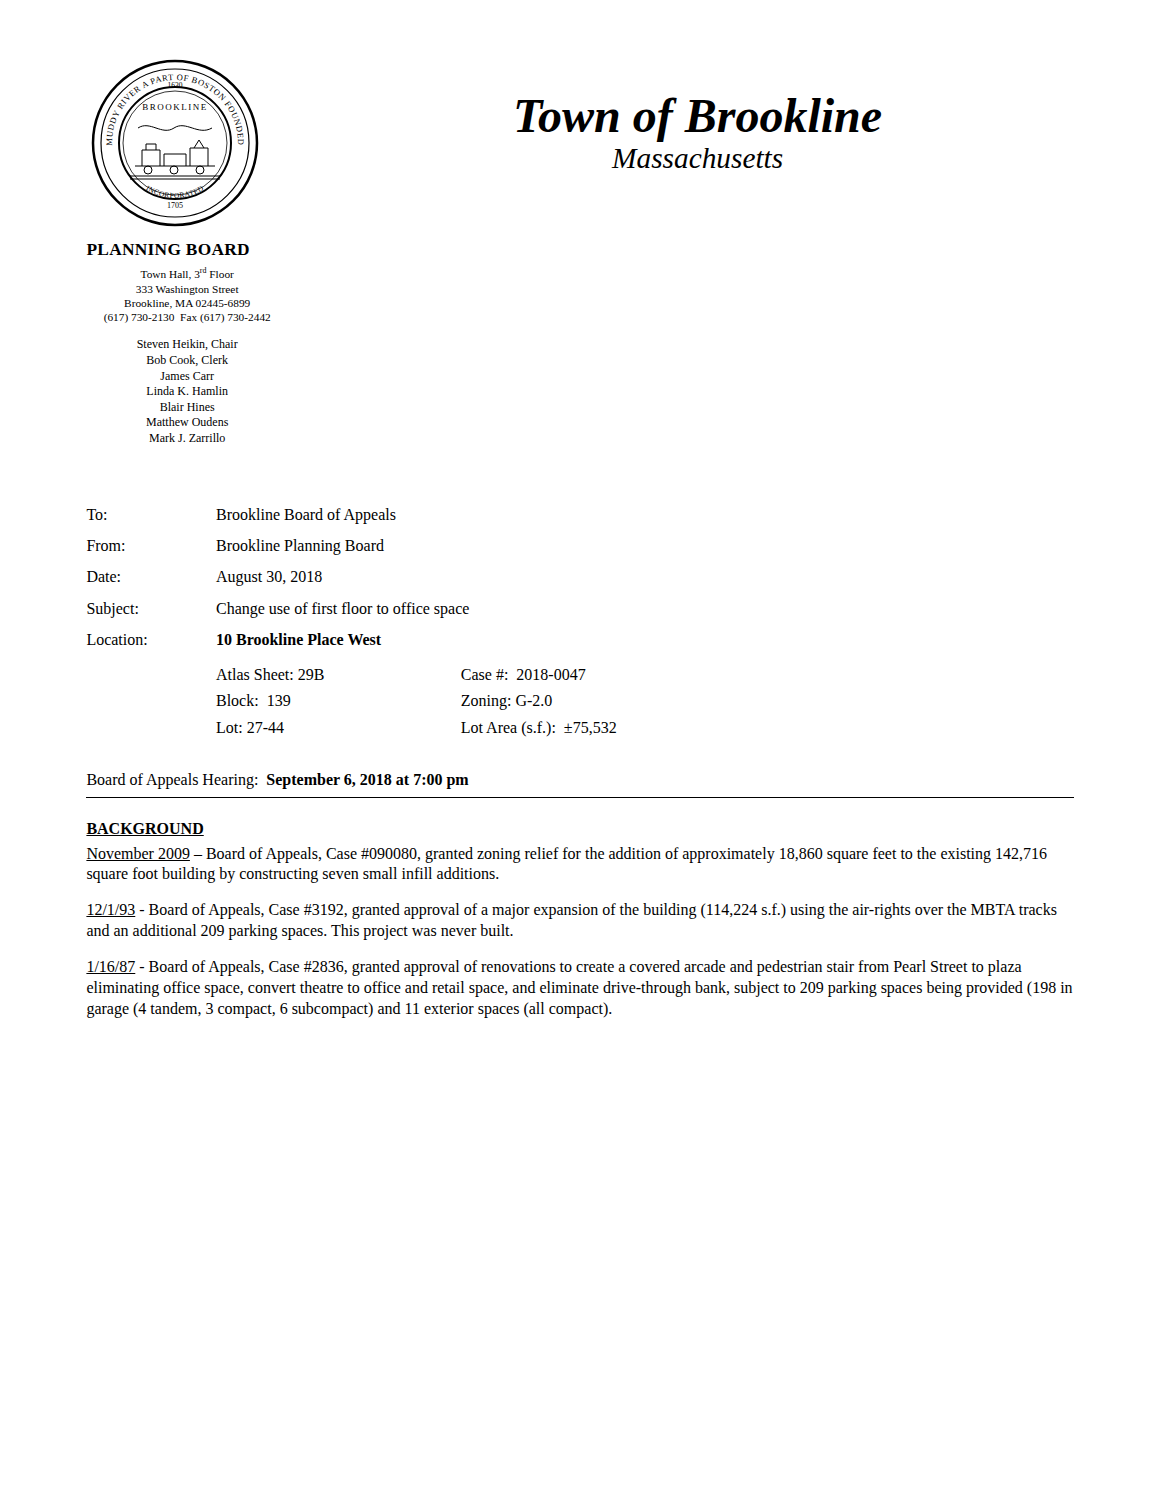MUDDY RIVER A PART OF BOSTON FOUNDED INCORPORATED 1705 1630 BROOKLINE
PLANNING BOARD
Town Hall, 3rd Floor
333 Washington Street
Brookline, MA 02445-6899
(617) 730-2130 Fax (617) 730-2442
Steven Heikin, Chair
Bob Cook, Clerk
James Carr
Linda K. Hamlin
Blair Hines
Matthew Oudens
Mark J. Zarrillo
Town of Brookline
Massachusetts
| To: | Brookline Board of Appeals |
| From: | Brookline Planning Board |
| Date: | August 30, 2018 |
| Subject: | Change use of first floor to office space |
| Location: | 10 Brookline Place West |
| Atlas Sheet: 29B | Case #: 2018-0047 |
| Block: 139 | Zoning: G-2.0 |
| Lot: 27-44 | Lot Area (s.f.): ±75,532 |
Board of Appeals Hearing: September 6, 2018 at 7:00 pm
BACKGROUND
November 2009 – Board of Appeals, Case #090080, granted zoning relief for the addition of approximately 18,860 square feet to the existing 142,716 square foot building by constructing seven small infill additions.
12/1/93 - Board of Appeals, Case #3192, granted approval of a major expansion of the building (114,224 s.f.) using the air-rights over the MBTA tracks and an additional 209 parking spaces. This project was never built.
1/16/87 - Board of Appeals, Case #2836, granted approval of renovations to create a covered arcade and pedestrian stair from Pearl Street to plaza eliminating office space, convert theatre to office and retail space, and eliminate drive-through bank, subject to 209 parking spaces being provided (198 in garage (4 tandem, 3 compact, 6 subcompact) and 11 exterior spaces (all compact).